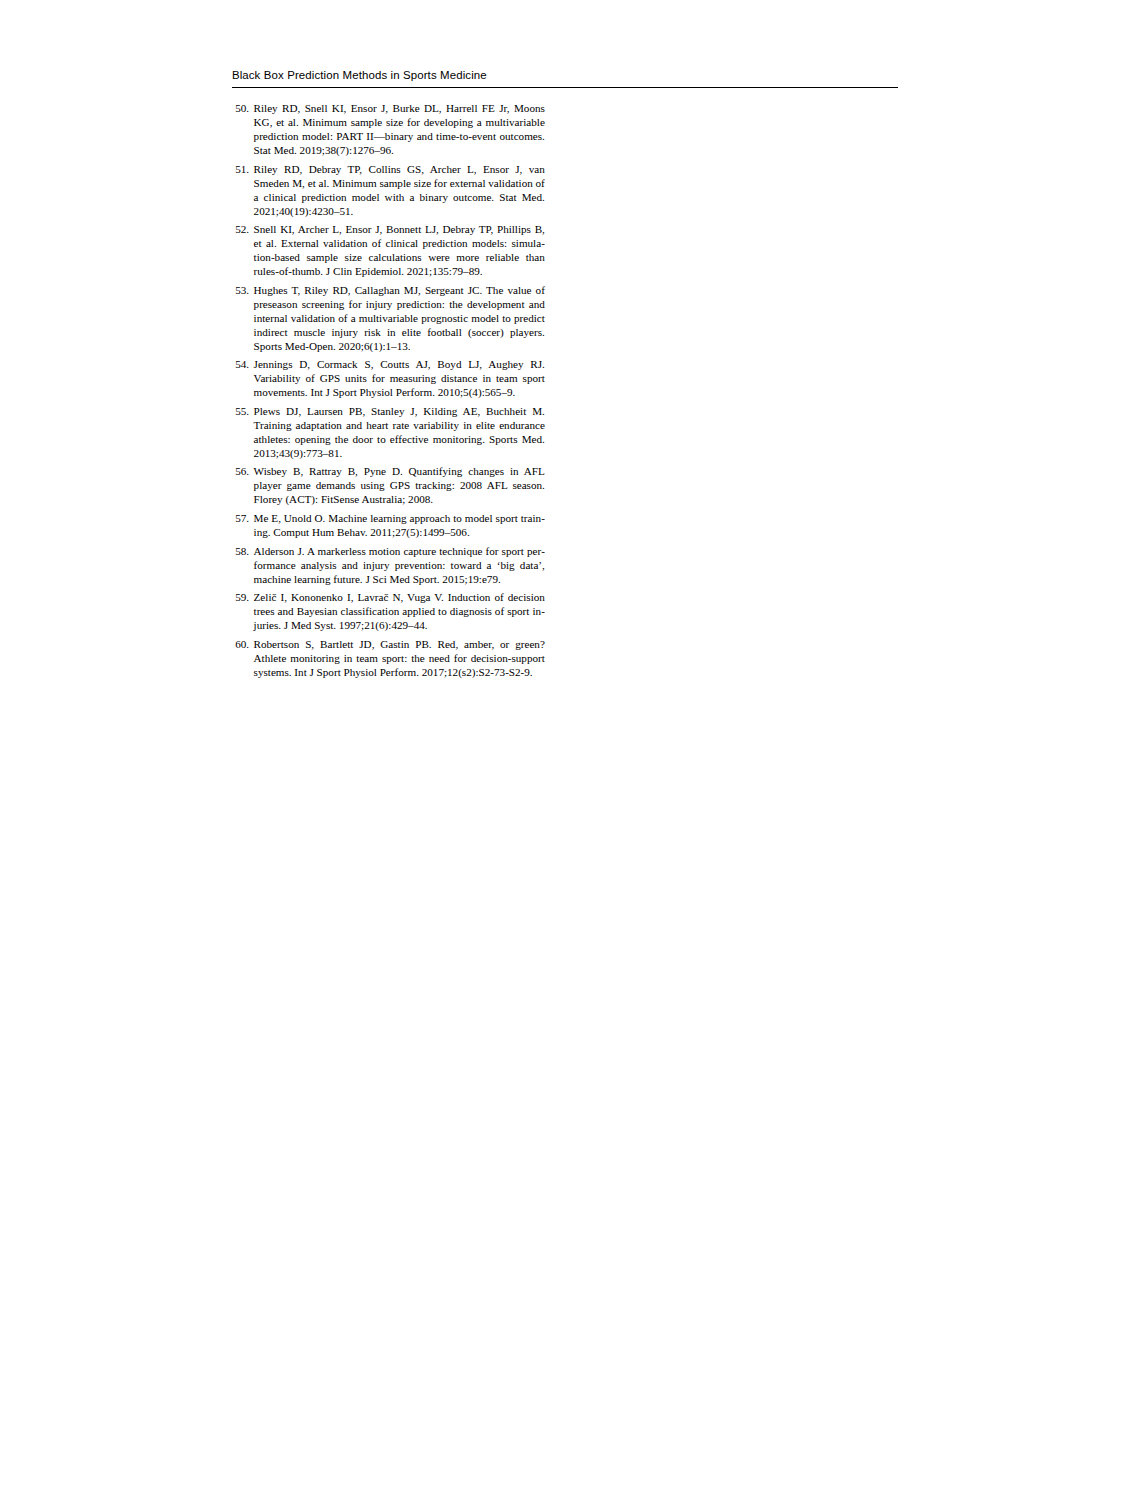Black Box Prediction Methods in Sports Medicine
50. Riley RD, Snell KI, Ensor J, Burke DL, Harrell FE Jr, Moons KG, et al. Minimum sample size for developing a multivariable prediction model: PART II—binary and time-to-event outcomes. Stat Med. 2019;38(7):1276–96.
51. Riley RD, Debray TP, Collins GS, Archer L, Ensor J, van Smeden M, et al. Minimum sample size for external validation of a clinical prediction model with a binary outcome. Stat Med. 2021;40(19):4230–51.
52. Snell KI, Archer L, Ensor J, Bonnett LJ, Debray TP, Phillips B, et al. External validation of clinical prediction models: simulation-based sample size calculations were more reliable than rules-of-thumb. J Clin Epidemiol. 2021;135:79–89.
53. Hughes T, Riley RD, Callaghan MJ, Sergeant JC. The value of preseason screening for injury prediction: the development and internal validation of a multivariable prognostic model to predict indirect muscle injury risk in elite football (soccer) players. Sports Med-Open. 2020;6(1):1–13.
54. Jennings D, Cormack S, Coutts AJ, Boyd LJ, Aughey RJ. Variability of GPS units for measuring distance in team sport movements. Int J Sport Physiol Perform. 2010;5(4):565–9.
55. Plews DJ, Laursen PB, Stanley J, Kilding AE, Buchheit M. Training adaptation and heart rate variability in elite endurance athletes: opening the door to effective monitoring. Sports Med. 2013;43(9):773–81.
56. Wisbey B, Rattray B, Pyne D. Quantifying changes in AFL player game demands using GPS tracking: 2008 AFL season. Florey (ACT): FitSense Australia; 2008.
57. Me E, Unold O. Machine learning approach to model sport training. Comput Hum Behav. 2011;27(5):1499–506.
58. Alderson J. A markerless motion capture technique for sport performance analysis and injury prevention: toward a ‘big data’, machine learning future. J Sci Med Sport. 2015;19:e79.
59. Zelič I, Kononenko I, Lavrač N, Vuga V. Induction of decision trees and Bayesian classification applied to diagnosis of sport injuries. J Med Syst. 1997;21(6):429–44.
60. Robertson S, Bartlett JD, Gastin PB. Red, amber, or green? Athlete monitoring in team sport: the need for decision-support systems. Int J Sport Physiol Perform. 2017;12(s2):S2-73-S2-9.